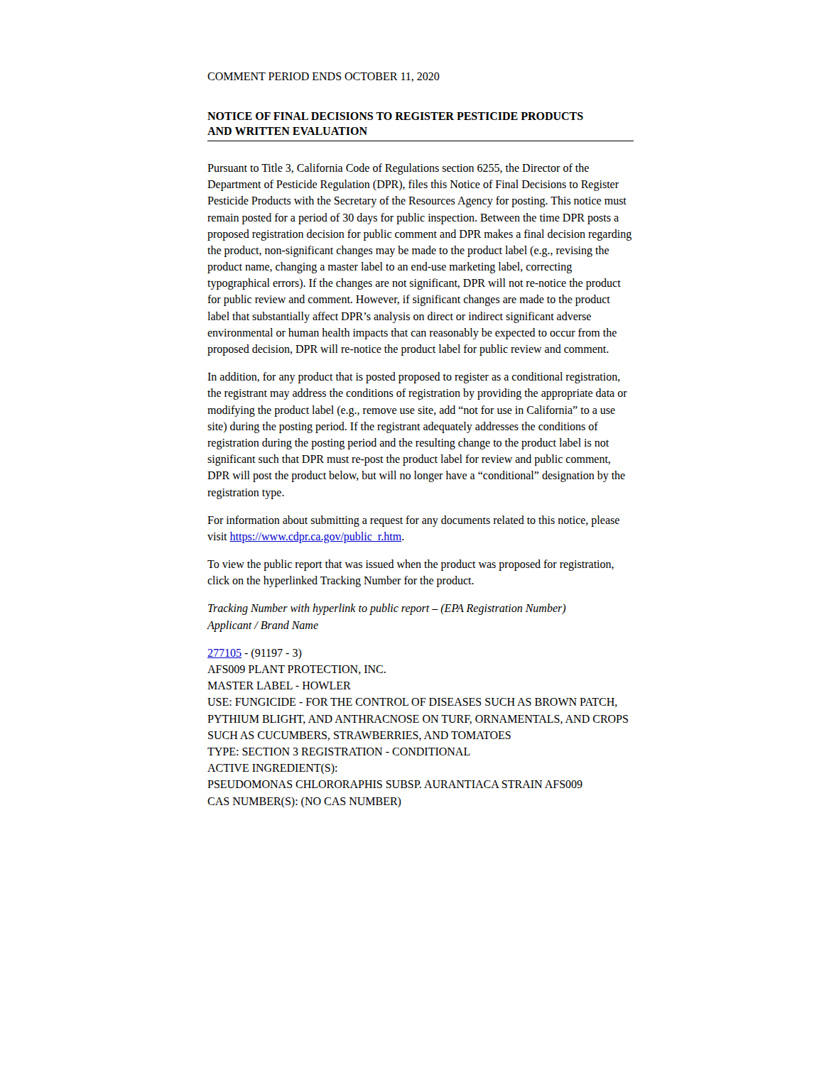COMMENT PERIOD ENDS OCTOBER 11, 2020
NOTICE OF FINAL DECISIONS TO REGISTER PESTICIDE PRODUCTS
AND WRITTEN EVALUATION
Pursuant to Title 3, California Code of Regulations section 6255, the Director of the Department of Pesticide Regulation (DPR), files this Notice of Final Decisions to Register Pesticide Products with the Secretary of the Resources Agency for posting. This notice must remain posted for a period of 30 days for public inspection. Between the time DPR posts a proposed registration decision for public comment and DPR makes a final decision regarding the product, non-significant changes may be made to the product label (e.g., revising the product name, changing a master label to an end-use marketing label, correcting typographical errors). If the changes are not significant, DPR will not re-notice the product for public review and comment. However, if significant changes are made to the product label that substantially affect DPR’s analysis on direct or indirect significant adverse environmental or human health impacts that can reasonably be expected to occur from the proposed decision, DPR will re-notice the product label for public review and comment.
In addition, for any product that is posted proposed to register as a conditional registration, the registrant may address the conditions of registration by providing the appropriate data or modifying the product label (e.g., remove use site, add “not for use in California” to a use site) during the posting period. If the registrant adequately addresses the conditions of registration during the posting period and the resulting change to the product label is not significant such that DPR must re-post the product label for review and public comment, DPR will post the product below, but will no longer have a “conditional” designation by the registration type.
For information about submitting a request for any documents related to this notice, please visit https://www.cdpr.ca.gov/public_r.htm.
To view the public report that was issued when the product was proposed for registration, click on the hyperlinked Tracking Number for the product.
Tracking Number with hyperlink to public report – (EPA Registration Number)
Applicant / Brand Name
277105 - (91197 - 3)
AFS009 PLANT PROTECTION, INC.
MASTER LABEL - HOWLER
USE: FUNGICIDE - FOR THE CONTROL OF DISEASES SUCH AS BROWN PATCH, PYTHIUM BLIGHT, AND ANTHRACNOSE ON TURF, ORNAMENTALS, AND CROPS SUCH AS CUCUMBERS, STRAWBERRIES, AND TOMATOES
TYPE: SECTION 3 REGISTRATION - CONDITIONAL
ACTIVE INGREDIENT(S):
PSEUDOMONAS CHLORORAPHIS SUBSP. AURANTIACA STRAIN AFS009
CAS NUMBER(S): (NO CAS NUMBER)